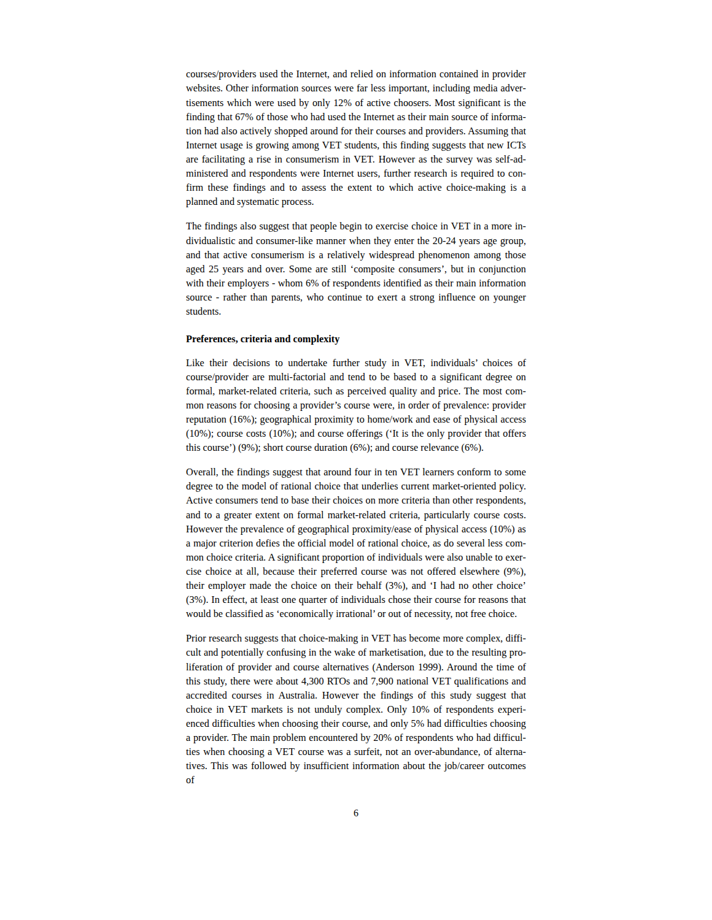courses/providers used the Internet, and relied on information contained in provider websites. Other information sources were far less important, including media advertisements which were used by only 12% of active choosers. Most significant is the finding that 67% of those who had used the Internet as their main source of information had also actively shopped around for their courses and providers. Assuming that Internet usage is growing among VET students, this finding suggests that new ICTs are facilitating a rise in consumerism in VET. However as the survey was self-administered and respondents were Internet users, further research is required to confirm these findings and to assess the extent to which active choice-making is a planned and systematic process.
The findings also suggest that people begin to exercise choice in VET in a more individualistic and consumer-like manner when they enter the 20-24 years age group, and that active consumerism is a relatively widespread phenomenon among those aged 25 years and over. Some are still ‘composite consumers’, but in conjunction with their employers - whom 6% of respondents identified as their main information source - rather than parents, who continue to exert a strong influence on younger students.
Preferences, criteria and complexity
Like their decisions to undertake further study in VET, individuals’ choices of course/provider are multi-factorial and tend to be based to a significant degree on formal, market-related criteria, such as perceived quality and price. The most common reasons for choosing a provider’s course were, in order of prevalence: provider reputation (16%); geographical proximity to home/work and ease of physical access (10%); course costs (10%); and course offerings (‘It is the only provider that offers this course’) (9%); short course duration (6%); and course relevance (6%).
Overall, the findings suggest that around four in ten VET learners conform to some degree to the model of rational choice that underlies current market-oriented policy. Active consumers tend to base their choices on more criteria than other respondents, and to a greater extent on formal market-related criteria, particularly course costs. However the prevalence of geographical proximity/ease of physical access (10%) as a major criterion defies the official model of rational choice, as do several less common choice criteria. A significant proportion of individuals were also unable to exercise choice at all, because their preferred course was not offered elsewhere (9%), their employer made the choice on their behalf (3%), and ‘I had no other choice’ (3%). In effect, at least one quarter of individuals chose their course for reasons that would be classified as ‘economically irrational’ or out of necessity, not free choice.
Prior research suggests that choice-making in VET has become more complex, difficult and potentially confusing in the wake of marketisation, due to the resulting proliferation of provider and course alternatives (Anderson 1999). Around the time of this study, there were about 4,300 RTOs and 7,900 national VET qualifications and accredited courses in Australia. However the findings of this study suggest that choice in VET markets is not unduly complex. Only 10% of respondents experienced difficulties when choosing their course, and only 5% had difficulties choosing a provider. The main problem encountered by 20% of respondents who had difficulties when choosing a VET course was a surfeit, not an over-abundance, of alternatives. This was followed by insufficient information about the job/career outcomes of
6